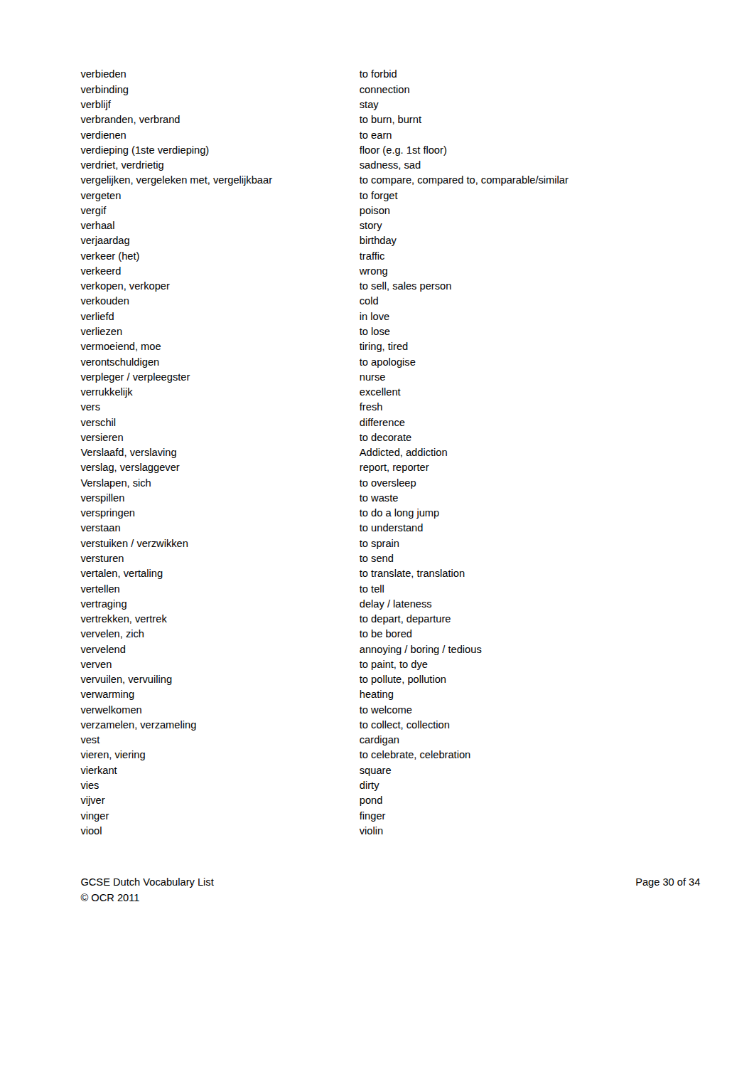| verbieden | to forbid |
| verbinding | connection |
| verblijf | stay |
| verbranden, verbrand | to burn, burnt |
| verdienen | to earn |
| verdieping (1ste verdieping) | floor (e.g. 1st floor) |
| verdriet, verdrietig | sadness, sad |
| vergelijken, vergeleken met, vergelijkbaar | to compare, compared to, comparable/similar |
| vergeten | to forget |
| vergif | poison |
| verhaal | story |
| verjaardag | birthday |
| verkeer (het) | traffic |
| verkeerd | wrong |
| verkopen, verkoper | to sell, sales person |
| verkouden | cold |
| verliefd | in love |
| verliezen | to lose |
| vermoeiend, moe | tiring, tired |
| verontschuldigen | to apologise |
| verpleger / verpleegster | nurse |
| verrukkelijk | excellent |
| vers | fresh |
| verschil | difference |
| versieren | to decorate |
| Verslaafd, verslaving | Addicted, addiction |
| verslag, verslaggever | report, reporter |
| Verslapen, sich | to oversleep |
| verspillen | to waste |
| verspringen | to do a long jump |
| verstaan | to understand |
| verstuiken / verzwikken | to sprain |
| versturen | to send |
| vertalen, vertaling | to translate, translation |
| vertellen | to tell |
| vertraging | delay / lateness |
| vertrekken, vertrek | to depart, departure |
| vervelen, zich | to be bored |
| vervelend | annoying / boring / tedious |
| verven | to paint, to dye |
| vervuilen, vervuiling | to pollute, pollution |
| verwarming | heating |
| verwelkomen | to welcome |
| verzamelen, verzameling | to collect, collection |
| vest | cardigan |
| vieren, viering | to celebrate, celebration |
| vierkant | square |
| vies | dirty |
| vijver | pond |
| vinger | finger |
| viool | violin |
| GCSE Dutch Vocabulary List | Page 30 of 34 |
| © OCR 2011 | |